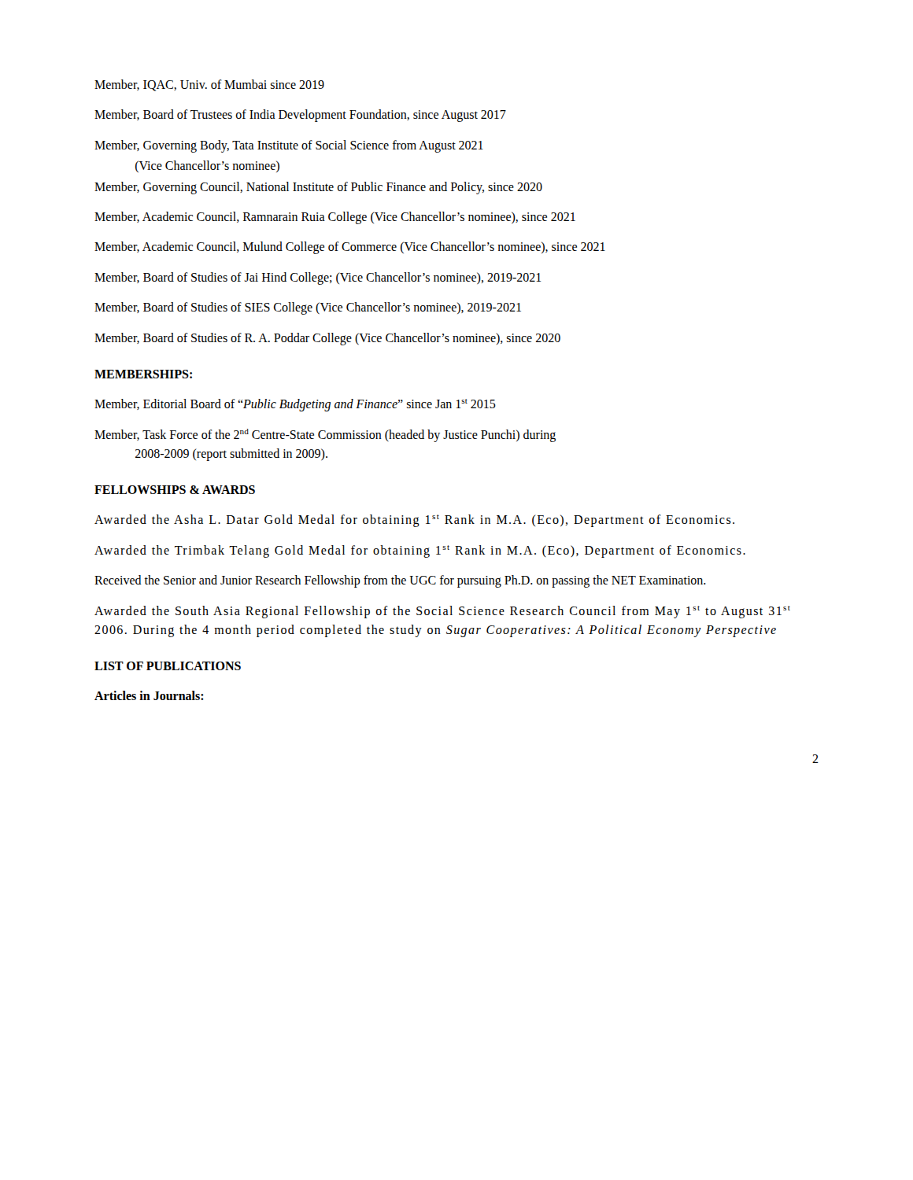Member, IQAC, Univ. of Mumbai since 2019
Member, Board of Trustees of India Development Foundation, since August 2017
Member, Governing Body, Tata Institute of Social Science from August 2021
(Vice Chancellor’s nominee)
Member, Governing Council, National Institute of Public Finance and Policy, since 2020
Member, Academic Council, Ramnarain Ruia College (Vice Chancellor’s nominee), since 2021
Member, Academic Council, Mulund College of Commerce (Vice Chancellor’s nominee), since 2021
Member, Board of Studies of Jai Hind College; (Vice Chancellor’s nominee), 2019-2021
Member, Board of Studies of SIES College (Vice Chancellor’s nominee), 2019-2021
Member, Board of Studies of R. A. Poddar College (Vice Chancellor’s nominee), since 2020
MEMBERSHIPS:
Member, Editorial Board of “Public Budgeting and Finance” since Jan 1st 2015
Member, Task Force of the 2nd Centre-State Commission (headed by Justice Punchi) during 2008-2009 (report submitted in 2009).
FELLOWSHIPS & AWARDS
Awarded the Asha L. Datar Gold Medal for obtaining 1st Rank in M.A. (Eco), Department of Economics.
Awarded the Trimbak Telang Gold Medal for obtaining 1st Rank in M.A. (Eco), Department of Economics.
Received the Senior and Junior Research Fellowship from the UGC for pursuing Ph.D. on passing the NET Examination.
Awarded the South Asia Regional Fellowship of the Social Science Research Council from May 1st to August 31st 2006. During the 4 month period completed the study on Sugar Cooperatives: A Political Economy Perspective
LIST OF PUBLICATIONS
Articles in Journals:
2